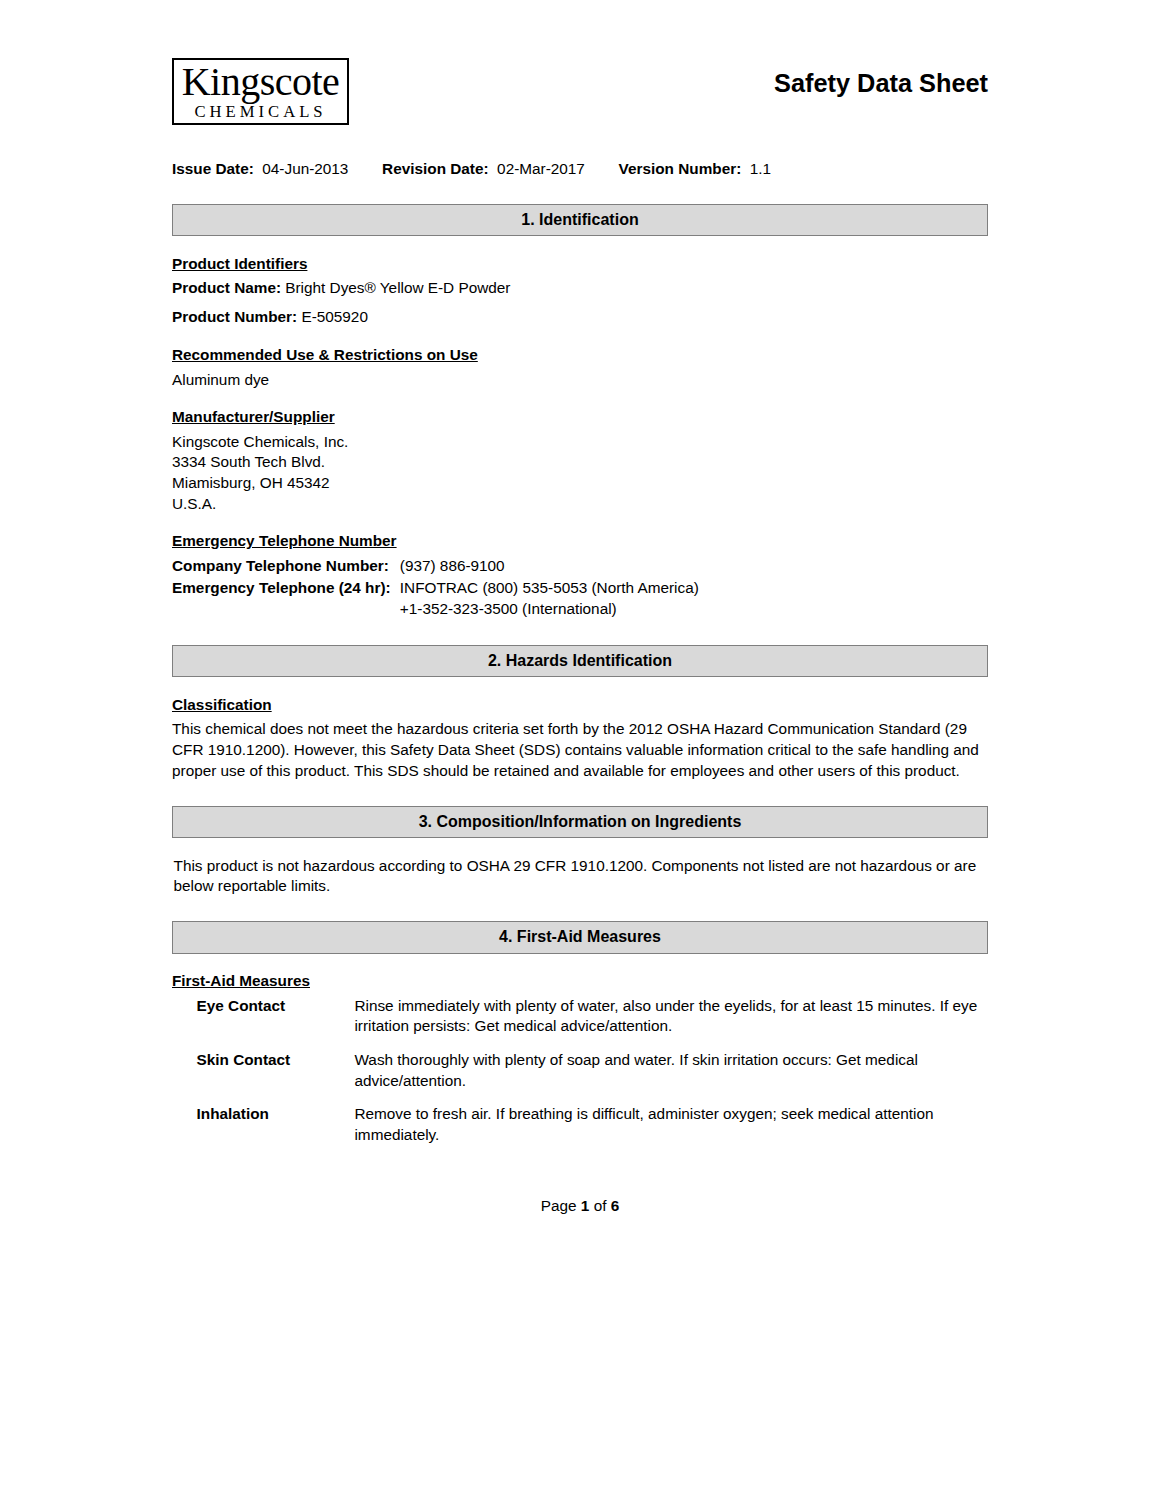Kingscote CHEMICALS
Safety Data Sheet
Issue Date: 04-Jun-2013 Revision Date: 02-Mar-2017 Version Number: 1.1
1. Identification
Product Identifiers
Product Name: Bright Dyes® Yellow E-D Powder
Product Number: E-505920
Recommended Use & Restrictions on Use
Aluminum dye
Manufacturer/Supplier
Kingscote Chemicals, Inc.
3334 South Tech Blvd.
Miamisburg, OH 45342
U.S.A.
Emergency Telephone Number
| Company Telephone Number: | (937) 886-9100 |
| Emergency Telephone (24 hr): | INFOTRAC (800) 535-5053 (North America) +1-352-323-3500 (International) |
2. Hazards Identification
Classification
This chemical does not meet the hazardous criteria set forth by the 2012 OSHA Hazard Communication Standard (29 CFR 1910.1200). However, this Safety Data Sheet (SDS) contains valuable information critical to the safe handling and proper use of this product. This SDS should be retained and available for employees and other users of this product.
3. Composition/Information on Ingredients
This product is not hazardous according to OSHA 29 CFR 1910.1200. Components not listed are not hazardous or are below reportable limits.
4. First-Aid Measures
First-Aid Measures
| Eye Contact | Rinse immediately with plenty of water, also under the eyelids, for at least 15 minutes. If eye irritation persists: Get medical advice/attention. |
| Skin Contact | Wash thoroughly with plenty of soap and water. If skin irritation occurs: Get medical advice/attention. |
| Inhalation | Remove to fresh air. If breathing is difficult, administer oxygen; seek medical attention immediately. |
Page 1 of 6